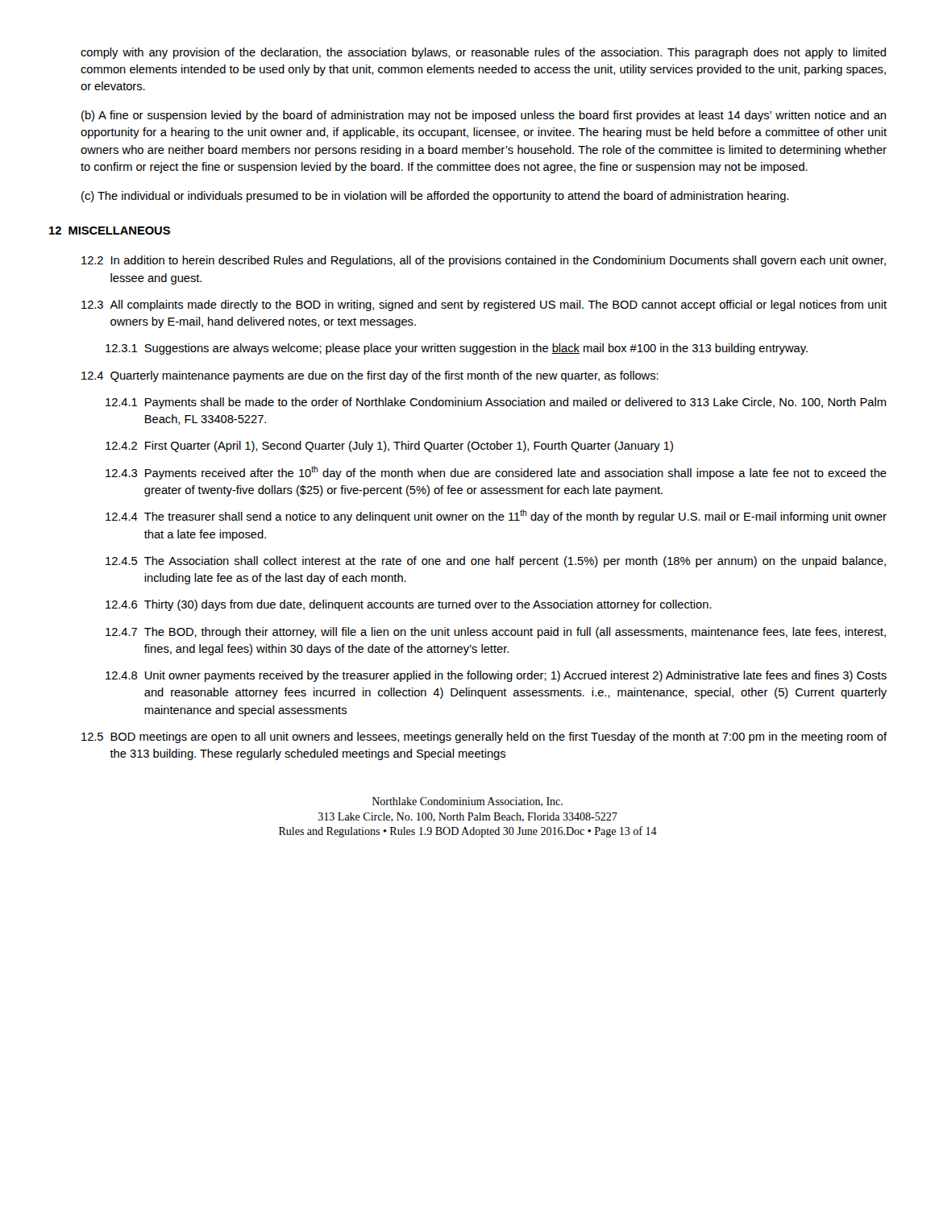comply with any provision of the declaration, the association bylaws, or reasonable rules of the association. This paragraph does not apply to limited common elements intended to be used only by that unit, common elements needed to access the unit, utility services provided to the unit, parking spaces, or elevators.
(b) A fine or suspension levied by the board of administration may not be imposed unless the board first provides at least 14 days’ written notice and an opportunity for a hearing to the unit owner and, if applicable, its occupant, licensee, or invitee. The hearing must be held before a committee of other unit owners who are neither board members nor persons residing in a board member’s household. The role of the committee is limited to determining whether to confirm or reject the fine or suspension levied by the board. If the committee does not agree, the fine or suspension may not be imposed.
(c) The individual or individuals presumed to be in violation will be afforded the opportunity to attend the board of administration hearing.
12 MISCELLANEOUS
12.2
In addition to herein described Rules and Regulations, all of the provisions contained in the Condominium Documents shall govern each unit owner, lessee and guest.
12.3
All complaints made directly to the BOD in writing, signed and sent by registered US mail. The BOD cannot accept official or legal notices from unit owners by E-mail, hand delivered notes, or text messages.
12.3.1
Suggestions are always welcome; please place your written suggestion in the black mail box #100 in the 313 building entryway.
12.4
Quarterly maintenance payments are due on the first day of the first month of the new quarter, as follows:
12.4.1
Payments shall be made to the order of Northlake Condominium Association and mailed or delivered to 313 Lake Circle, No. 100, North Palm Beach, FL 33408-5227.
12.4.2
First Quarter (April 1), Second Quarter (July 1), Third Quarter (October 1), Fourth Quarter (January 1)
12.4.3
Payments received after the 10th day of the month when due are considered late and association shall impose a late fee not to exceed the greater of twenty-five dollars ($25) or five-percent (5%) of fee or assessment for each late payment.
12.4.4
The treasurer shall send a notice to any delinquent unit owner on the 11th day of the month by regular U.S. mail or E-mail informing unit owner that a late fee imposed.
12.4.5
The Association shall collect interest at the rate of one and one half percent (1.5%) per month (18% per annum) on the unpaid balance, including late fee as of the last day of each month.
12.4.6
Thirty (30) days from due date, delinquent accounts are turned over to the Association attorney for collection.
12.4.7
The BOD, through their attorney, will file a lien on the unit unless account paid in full (all assessments, maintenance fees, late fees, interest, fines, and legal fees) within 30 days of the date of the attorney’s letter.
12.4.8
Unit owner payments received by the treasurer applied in the following order; 1) Accrued interest 2) Administrative late fees and fines 3) Costs and reasonable attorney fees incurred in collection 4) Delinquent assessments. i.e., maintenance, special, other (5) Current quarterly maintenance and special assessments
12.5
BOD meetings are open to all unit owners and lessees, meetings generally held on the first Tuesday of the month at 7:00 pm in the meeting room of the 313 building. These regularly scheduled meetings and Special meetings
Northlake Condominium Association, Inc.
313 Lake Circle, No. 100, North Palm Beach, Florida 33408-5227
Rules and Regulations • Rules 1.9 BOD Adopted 30 June 2016.Doc • Page 13 of 14